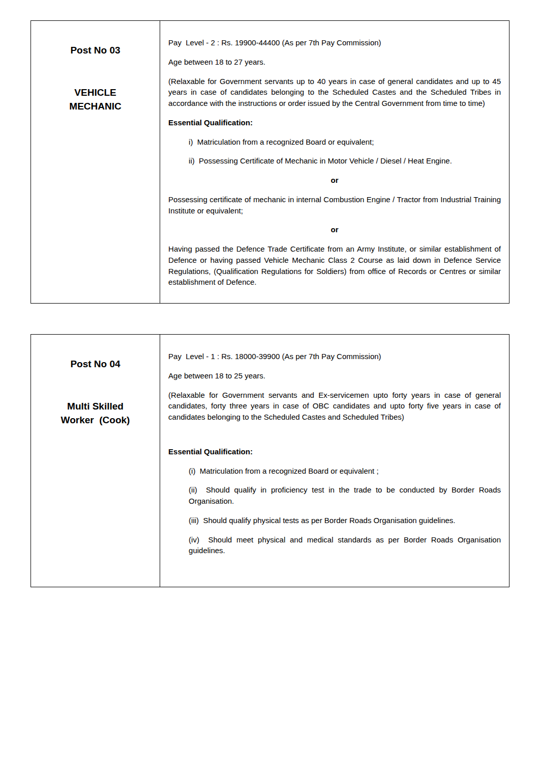| Post No 03 VEHICLE MECHANIC | Pay Level - 2 : Rs. 19900-44400 (As per 7th Pay Commission) Age between 18 to 27 years. (Relaxable for Government servants up to 40 years in case of general candidates and up to 45 years in case of candidates belonging to the Scheduled Castes and the Scheduled Tribes in accordance with the instructions or order issued by the Central Government from time to time) Essential Qualification: i) Matriculation from a recognized Board or equivalent; ii) Possessing Certificate of Mechanic in Motor Vehicle / Diesel / Heat Engine. or Possessing certificate of mechanic in internal Combustion Engine / Tractor from Industrial Training Institute or equivalent; or Having passed the Defence Trade Certificate from an Army Institute, or similar establishment of Defence or having passed Vehicle Mechanic Class 2 Course as laid down in Defence Service Regulations, (Qualification Regulations for Soldiers) from office of Records or Centres or similar establishment of Defence. |
| Post No 04 Multi Skilled Worker (Cook) | Pay Level - 1 : Rs. 18000-39900 (As per 7th Pay Commission) Age between 18 to 25 years. (Relaxable for Government servants and Ex-servicemen upto forty years in case of general candidates, forty three years in case of OBC candidates and upto forty five years in case of candidates belonging to the Scheduled Castes and Scheduled Tribes) Essential Qualification: (i) Matriculation from a recognized Board or equivalent ; (ii) Should qualify in proficiency test in the trade to be conducted by Border Roads Organisation. (iii) Should qualify physical tests as per Border Roads Organisation guidelines. (iv) Should meet physical and medical standards as per Border Roads Organisation guidelines. |